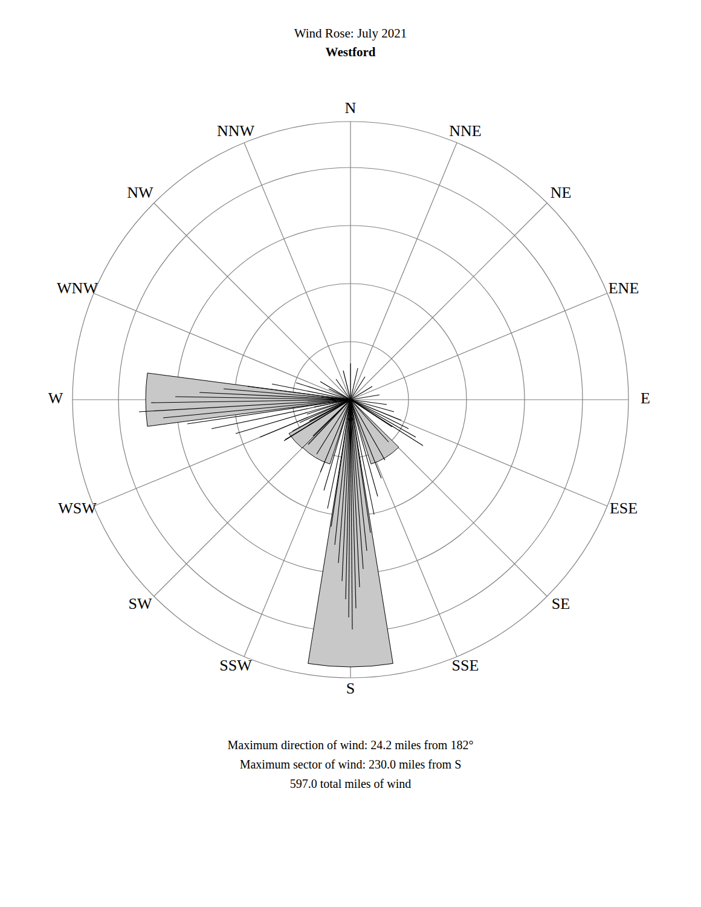Wind Rose: July 2021
Westford
N NNE NE ENE E ESE SE SSE S SSW SW WSW W WNW NW NNW
Maximum direction of wind: 24.2 miles from 182°
Maximum sector of wind: 230.0 miles from S
597.0 total miles of wind